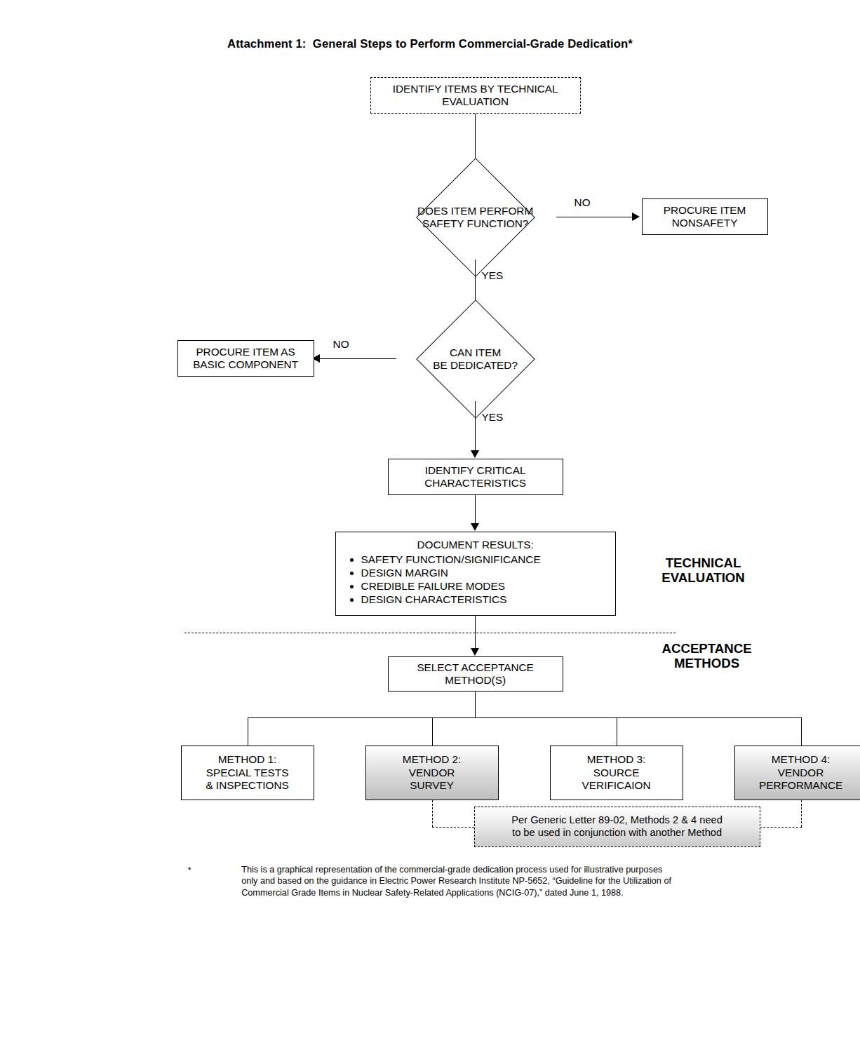Attachment 1: General Steps to Perform Commercial-Grade Dedication*
IDENTIFY ITEMS BY TECHNICAL
EVALUATION
DOES ITEM PERFORM
SAFETY FUNCTION?
NO
PROCURE ITEM
NONSAFETY
YES
CAN ITEM
BE DEDICATED?
NO
PROCURE ITEM AS
BASIC COMPONENT
YES
IDENTIFY CRITICAL
CHARACTERISTICS
DOCUMENT RESULTS:
SAFETY FUNCTION/SIGNIFICANCE
DESIGN MARGIN
CREDIBLE FAILURE MODES
DESIGN CHARACTERISTICS
TECHNICAL
EVALUATION
ACCEPTANCE
METHODS
SELECT ACCEPTANCE
METHOD(S)
METHOD 1:
SPECIAL TESTS
& INSPECTIONS
METHOD 2:
VENDOR
SURVEY
METHOD 3:
SOURCE
VERIFICAION
METHOD 4:
VENDOR
PERFORMANCE
Per Generic Letter 89-02, Methods 2 & 4 need
to be used in conjunction with another Method
*
This is a graphical representation of the commercial-grade dedication process used for illustrative purposes only and based on the guidance in Electric Power Research Institute NP-5652, “Guideline for the Utilization of Commercial Grade Items in Nuclear Safety-Related Applications (NCIG-07),” dated June 1, 1988.